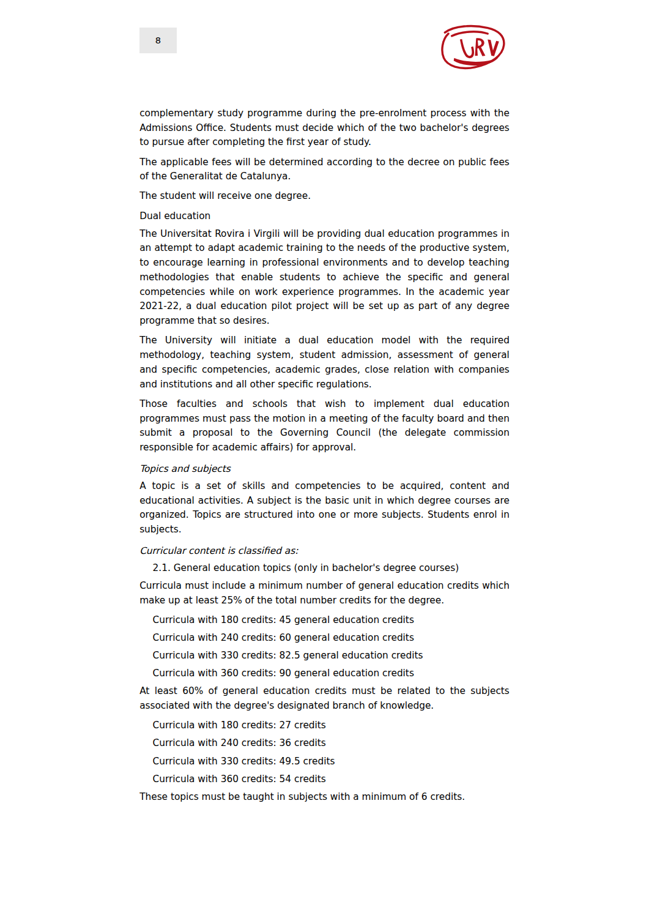8
complementary study programme during the pre-enrolment process with the Admissions Office. Students must decide which of the two bachelor's degrees to pursue after completing the first year of study.
The applicable fees will be determined according to the decree on public fees of the Generalitat de Catalunya.
The student will receive one degree.
Dual education
The Universitat Rovira i Virgili will be providing dual education programmes in an attempt to adapt academic training to the needs of the productive system, to encourage learning in professional environments and to develop teaching methodologies that enable students to achieve the specific and general competencies while on work experience programmes. In the academic year 2021-22, a dual education pilot project will be set up as part of any degree programme that so desires.
The University will initiate a dual education model with the required methodology, teaching system, student admission, assessment of general and specific competencies, academic grades, close relation with companies and institutions and all other specific regulations.
Those faculties and schools that wish to implement dual education programmes must pass the motion in a meeting of the faculty board and then submit a proposal to the Governing Council (the delegate commission responsible for academic affairs) for approval.
Topics and subjects
A topic is a set of skills and competencies to be acquired, content and educational activities. A subject is the basic unit in which degree courses are organized. Topics are structured into one or more subjects. Students enrol in subjects.
Curricular content is classified as:
2.1. General education topics (only in bachelor's degree courses)
Curricula must include a minimum number of general education credits which make up at least 25% of the total number credits for the degree.
Curricula with 180 credits: 45 general education credits
Curricula with 240 credits: 60 general education credits
Curricula with 330 credits: 82.5 general education credits
Curricula with 360 credits: 90 general education credits
At least 60% of general education credits must be related to the subjects associated with the degree's designated branch of knowledge.
Curricula with 180 credits: 27 credits
Curricula with 240 credits: 36 credits
Curricula with 330 credits: 49.5 credits
Curricula with 360 credits: 54 credits
These topics must be taught in subjects with a minimum of 6 credits.